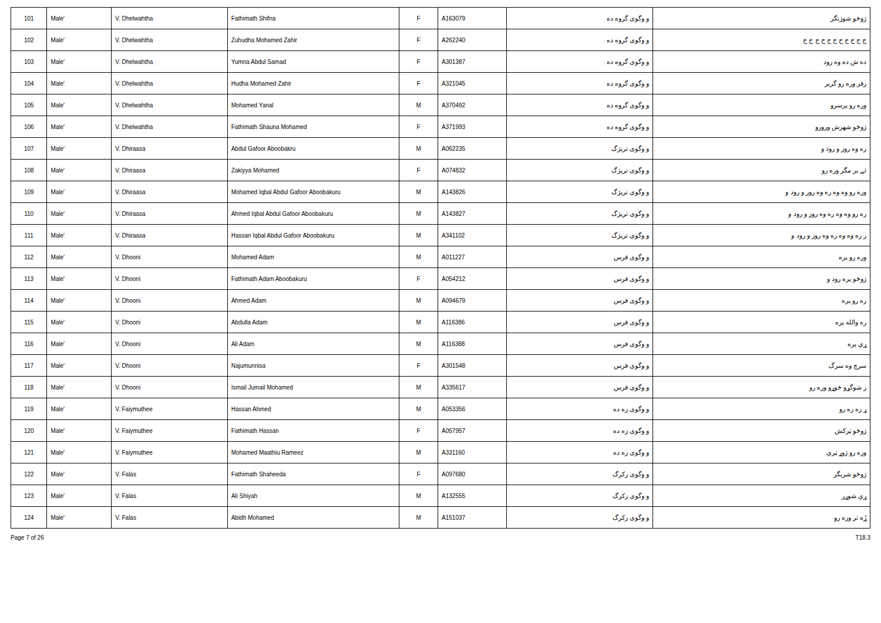| 101 | Male' | V. Dhelwahtha | Fathimath Shifna | F | A163079 | و وگوی گروه ده | ژوځو شوژنگر |
| 102 | Male' | V. Dhelwahtha | Zuhudha Mohamed Zahir | F | A262240 | و وگوی گروه ده | ج ح ح ح ح ح ح ح ح ح ح |
| 103 | Male' | V. Dhelwahtha | Yumna Abdul Samad | F | A301387 | و وگوی گروه ده | ده ش ده وه رود |
| 104 | Male' | V. Dhelwahtha | Hudha Mohamed Zahir | F | A321045 | و وگوی گروه ده | رقر وره رو گرېر |
| 105 | Male' | V. Dhelwahtha | Mohamed Yanal | M | A370492 | و وگوی گروه ده | وره رو پرسرو |
| 106 | Male' | V. Dhelwahtha | Fathimath Shauna Mohamed | F | A371993 | و وگوی گروه ده | ژوځو شهرش ورورو |
| 107 | Male' | V. Dhiraasa | Abdul Gafoor Aboobakru | M | A062235 | و وگوی ترپژگ | ره وه روز و رود و |
| 108 | Male' | V. Dhiraasa | Zakiyya Mohamed | F | A074832 | و وگوی ترپژگ | ئے پر مگر وره رو |
| 109 | Male' | V. Dhiraasa | Mohamed Iqbal Abdul Gafoor Aboobakuru | M | A143826 | و وگوی ترپژگ | وره رو وه وه ره وه روز و رود و |
| 110 | Male' | V. Dhiraasa | Ahmed Iqbal Abdul Gafoor Aboobakuru | M | A143827 | و وگوی ترپژگ | ره رو وه وه ره وه روز و رود و |
| 111 | Male' | V. Dhiraasa | Hassan Iqbal Abdul Gafoor Aboobakuru | M | A341102 | و وگوی ترپژگ | ر ره وه وه ره وه روز و رود و |
| 112 | Male' | V. Dhooni | Mohamed Adam | M | A011227 | و وگوی قرس | وره رو پره |
| 113 | Male' | V. Dhooni | Fathimath Adam Aboobakuru | F | A054212 | و وگوی قرس | ژوځو پره رود و |
| 114 | Male' | V. Dhooni | Ahmed Adam | M | A094679 | و وگوی قرس | ره رو پره |
| 115 | Male' | V. Dhooni | Abdulla Adam | M | A116386 | و وگوی قرس | ره والله پره |
| 116 | Male' | V. Dhooni | Ali Adam | M | A116388 | و وگوی قرس | ړې پره |
| 117 | Male' | V. Dhooni | Najumunnisa | F | A301548 | و وگوی قرس | سرچ وه سرگ |
| 118 | Male' | V. Dhooni | Ismail Jumail Mohamed | M | A335617 | و وگوی قرس | ر شوگړو ځوړو وره رو |
| 119 | Male' | V. Faiymuthee | Hassan Ahmed | M | A053356 | و وگوی زه ده | ړ ره ره رو |
| 120 | Male' | V. Faiymuthee | Fathimath Hassan | F | A057957 | و وگوی زه ده | ژوځو ټرکش |
| 121 | Male' | V. Faiymuthee | Mohamed Maathiu Rameez | M | A331160 | و وگوی زه ده | وره رو ژوړ ټرې |
| 122 | Male' | V. Falas | Fathimath Shaheeda | F | A097680 | و وگوی زکرگ | ژوځو شریگر |
| 123 | Male' | V. Falas | Ali Shiyah | M | A132555 | و وگوی زکرگ | ړې شوړر |
| 124 | Male' | V. Falas | Abidh Mohamed | M | A151037 | و وگوی زکرگ | ړُه تر وره رو |
Page 7 of 26 T18.3